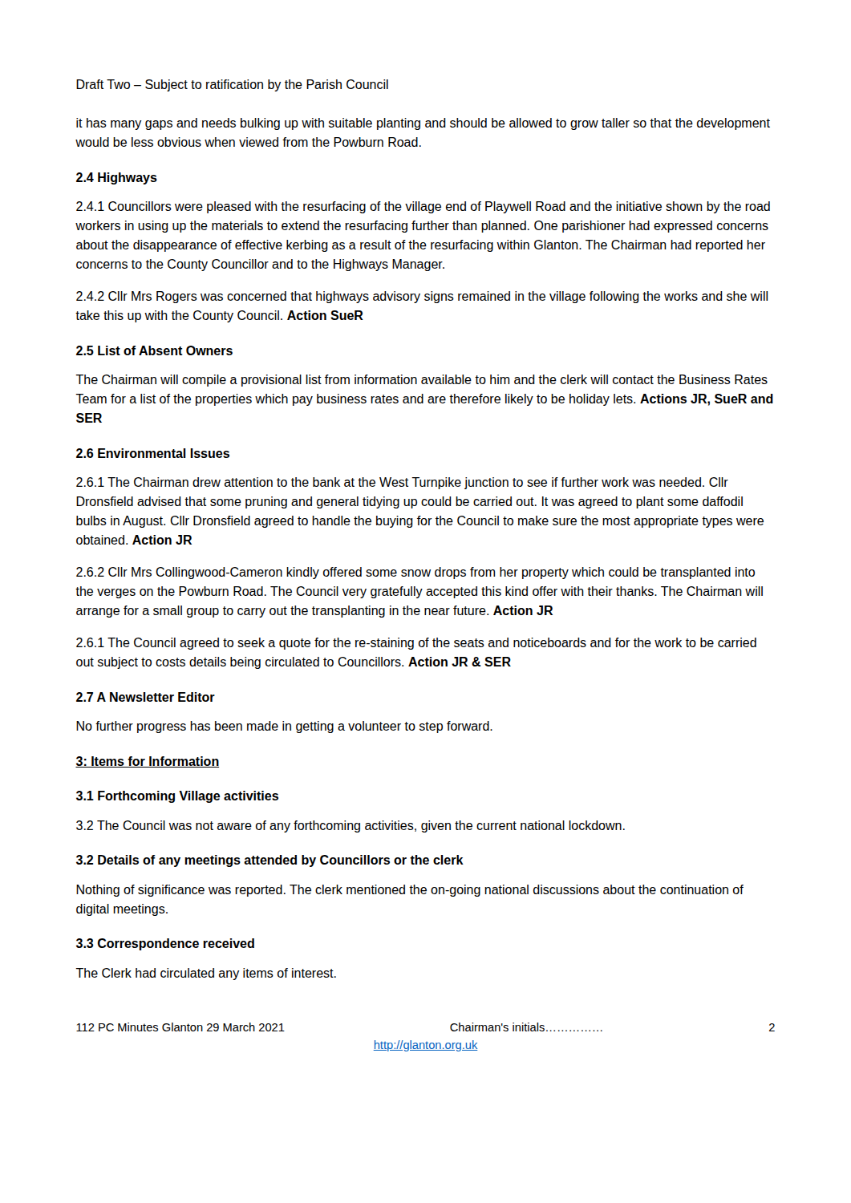Draft Two – Subject to ratification by the Parish Council
it has many gaps and needs bulking up with suitable planting and should be allowed to grow taller so that the development would be less obvious when viewed from the Powburn Road.
2.4 Highways
2.4.1 Councillors were pleased with the resurfacing of the village end of Playwell Road and the initiative shown by the road workers in using up the materials to extend the resurfacing further than planned. One parishioner had expressed concerns about the disappearance of effective kerbing as a result of the resurfacing within Glanton. The Chairman had reported her concerns to the County Councillor and to the Highways Manager.
2.4.2 Cllr Mrs Rogers was concerned that highways advisory signs remained in the village following the works and she will take this up with the County Council. Action SueR
2.5 List of Absent Owners
The Chairman will compile a provisional list from information available to him and the clerk will contact the Business Rates Team for a list of the properties which pay business rates and are therefore likely to be holiday lets. Actions JR, SueR and SER
2.6 Environmental Issues
2.6.1 The Chairman drew attention to the bank at the West Turnpike junction to see if further work was needed. Cllr Dronsfield advised that some pruning and general tidying up could be carried out. It was agreed to plant some daffodil bulbs in August. Cllr Dronsfield agreed to handle the buying for the Council to make sure the most appropriate types were obtained. Action JR
2.6.2 Cllr Mrs Collingwood-Cameron kindly offered some snow drops from her property which could be transplanted into the verges on the Powburn Road. The Council very gratefully accepted this kind offer with their thanks. The Chairman will arrange for a small group to carry out the transplanting in the near future. Action JR
2.6.1 The Council agreed to seek a quote for the re-staining of the seats and noticeboards and for the work to be carried out subject to costs details being circulated to Councillors. Action JR & SER
2.7 A Newsletter Editor
No further progress has been made in getting a volunteer to step forward.
3: Items for Information
3.1 Forthcoming Village activities
3.2 The Council was not aware of any forthcoming activities, given the current national lockdown.
3.2 Details of any meetings attended by Councillors or the clerk
Nothing of significance was reported. The clerk mentioned the on-going national discussions about the continuation of digital meetings.
3.3 Correspondence received
The Clerk had circulated any items of interest.
112 PC Minutes Glanton 29 March 2021
Chairman's initials……………
2
http://glanton.org.uk